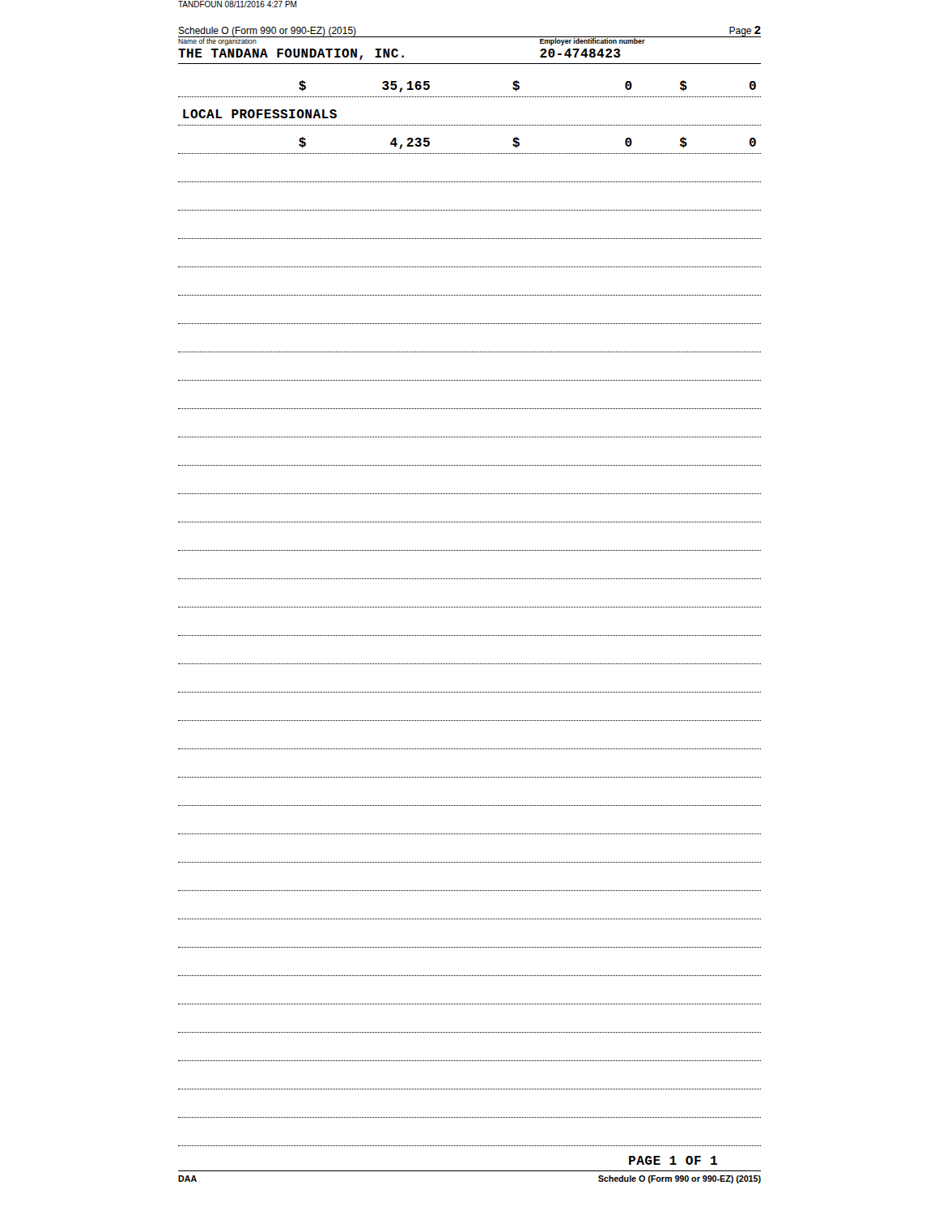TANDFOUN 08/11/2016 4:27 PM
| Schedule O (Form 990 or 990-EZ) (2015) | Page 2 |
| Name of the organization THE TANDANA FOUNDATION, INC. | Employer identification number 20-4748423 |
$ 35,165 $ 0 $ 0
LOCAL PROFESSIONALS
$ 4,235 $ 0 $ 0
PAGE 1 OF 1
DAA
Schedule O (Form 990 or 990-EZ) (2015)